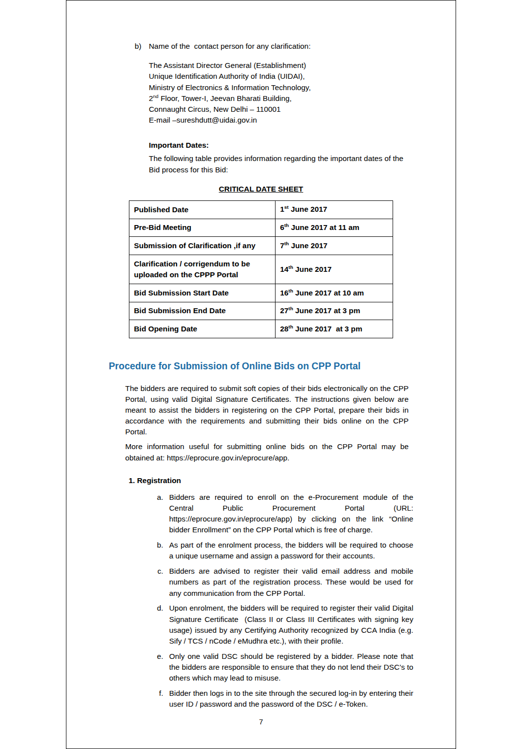b) Name of the contact person for any clarification:
The Assistant Director General (Establishment)
Unique Identification Authority of India (UIDAI),
Ministry of Electronics & Information Technology,
2nd Floor, Tower-I, Jeevan Bharati Building,
Connaught Circus, New Delhi – 110001
E-mail –sureshdutt@uidai.gov.in
Important Dates:
The following table provides information regarding the important dates of the Bid process for this Bid:
CRITICAL DATE SHEET
| Published Date | 1 st June 2017 |
| Pre-Bid Meeting | 6 th June 2017 at 11 am |
| Submission of Clarification ,if any | 7 th June 2017 |
| Clarification / corrigendum to be uploaded on the CPPP Portal | 14 th June 2017 |
| Bid Submission Start Date | 16 th June 2017 at 10 am |
| Bid Submission End Date | 27 th June 2017 at 3 pm |
| Bid Opening Date | 28 th June 2017 at 3 pm |
Procedure for Submission of Online Bids on CPP Portal
The bidders are required to submit soft copies of their bids electronically on the CPP Portal, using valid Digital Signature Certificates. The instructions given below are meant to assist the bidders in registering on the CPP Portal, prepare their bids in accordance with the requirements and submitting their bids online on the CPP Portal.
More information useful for submitting online bids on the CPP Portal may be obtained at: https://eprocure.gov.in/eprocure/app.
Registration
Bidders are required to enroll on the e-Procurement module of the Central Public Procurement Portal (URL: https://eprocure.gov.in/eprocure/app) by clicking on the link “Online bidder Enrollment” on the CPP Portal which is free of charge.
As part of the enrolment process, the bidders will be required to choose a unique username and assign a password for their accounts.
Bidders are advised to register their valid email address and mobile numbers as part of the registration process. These would be used for any communication from the CPP Portal.
Upon enrolment, the bidders will be required to register their valid Digital Signature Certificate (Class II or Class III Certificates with signing key usage) issued by any Certifying Authority recognized by CCA India (e.g. Sify / TCS / nCode / eMudhra etc.), with their profile.
Only one valid DSC should be registered by a bidder. Please note that the bidders are responsible to ensure that they do not lend their DSC’s to others which may lead to misuse.
Bidder then logs in to the site through the secured log-in by entering their user ID / password and the password of the DSC / e-Token.
7